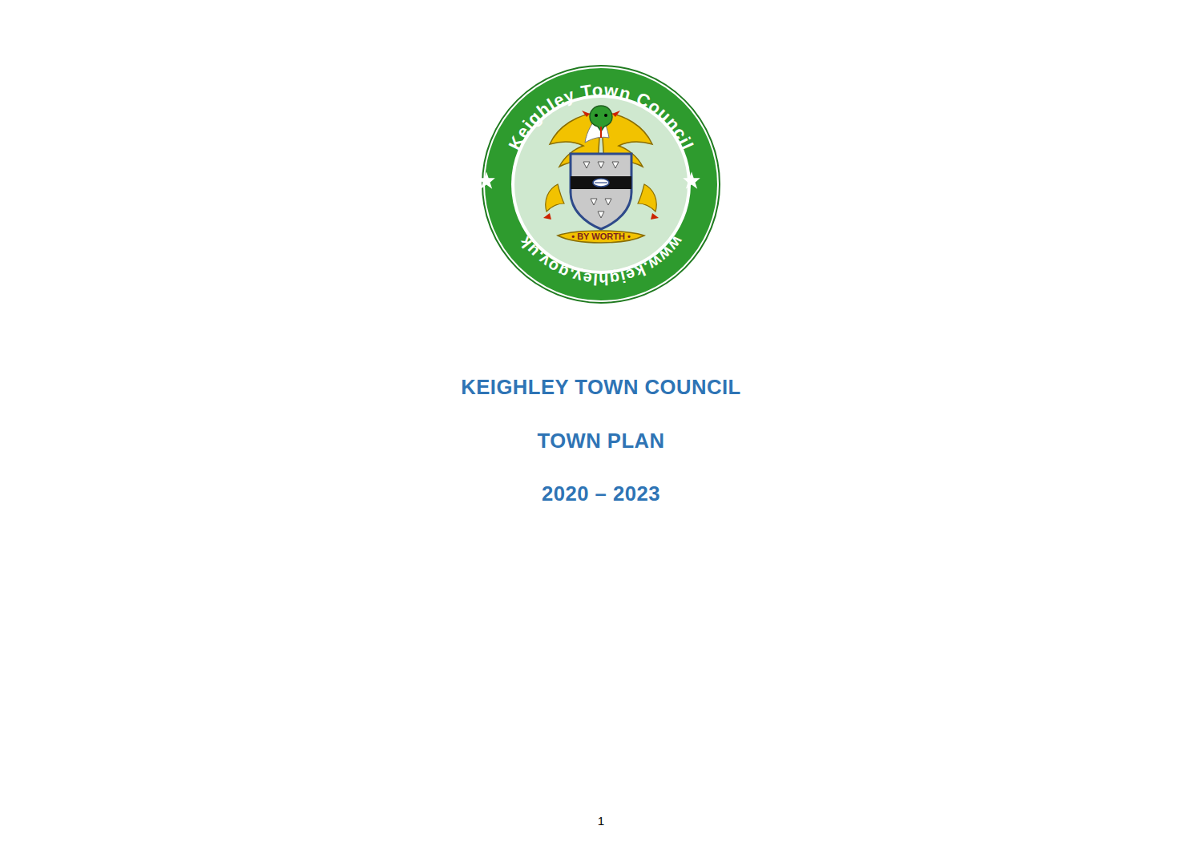Keighley Town Council www.keighley.gov.uk • BY WORTH •
KEIGHLEY TOWN COUNCIL
TOWN PLAN
2020 – 2023
1